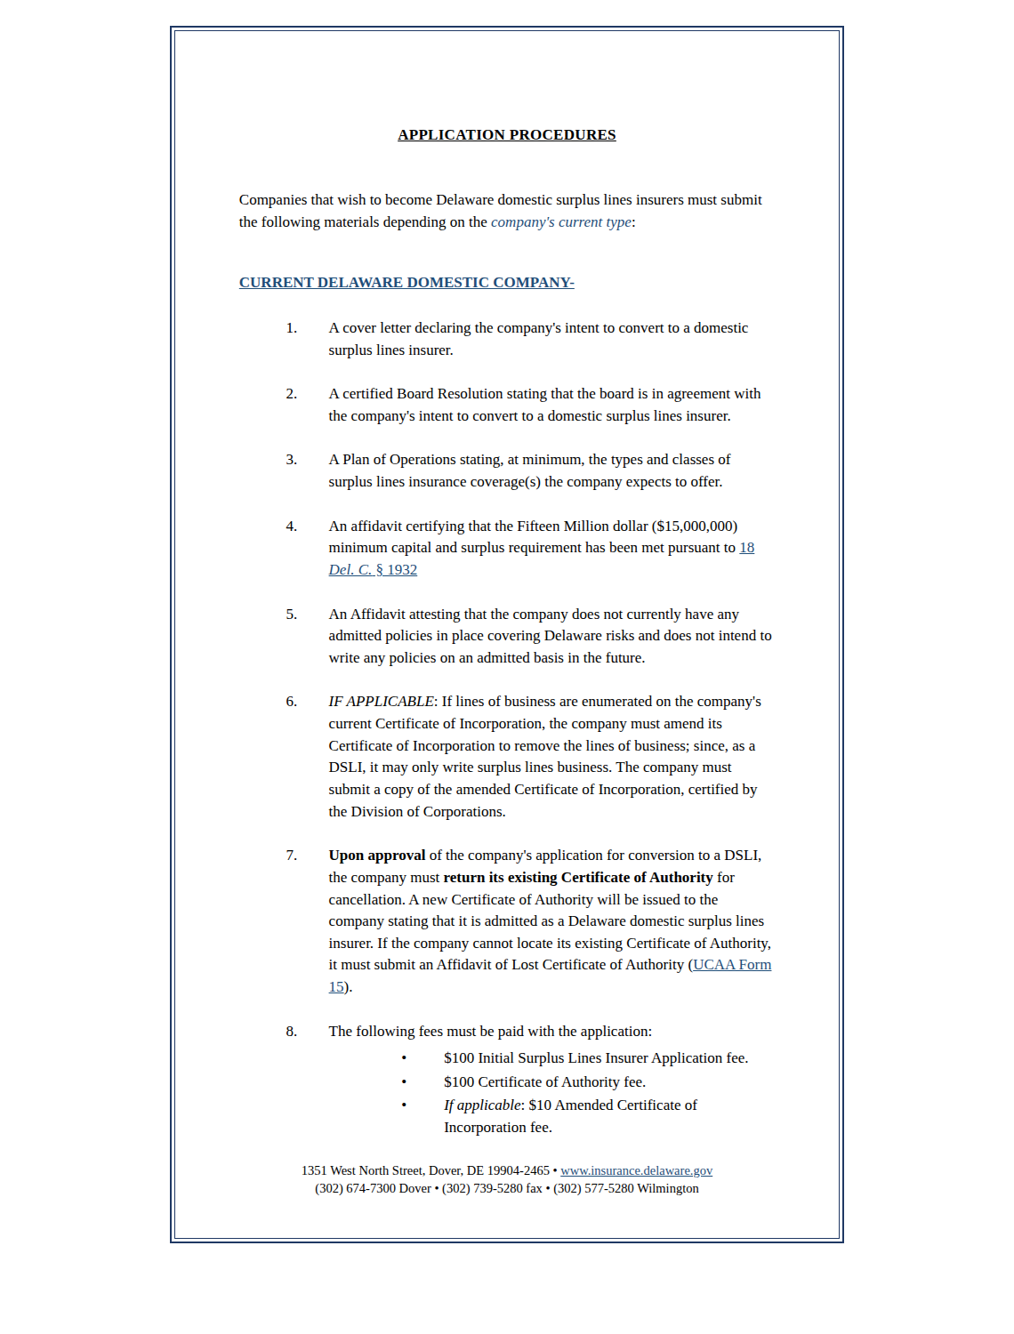APPLICATION PROCEDURES
Companies that wish to become Delaware domestic surplus lines insurers must submit the following materials depending on the company's current type:
CURRENT DELAWARE DOMESTIC COMPANY-
1. A cover letter declaring the company's intent to convert to a domestic surplus lines insurer.
2. A certified Board Resolution stating that the board is in agreement with the company's intent to convert to a domestic surplus lines insurer.
3. A Plan of Operations stating, at minimum, the types and classes of surplus lines insurance coverage(s) the company expects to offer.
4. An affidavit certifying that the Fifteen Million dollar ($15,000,000) minimum capital and surplus requirement has been met pursuant to 18 Del. C. § 1932
5. An Affidavit attesting that the company does not currently have any admitted policies in place covering Delaware risks and does not intend to write any policies on an admitted basis in the future.
6. IF APPLICABLE: If lines of business are enumerated on the company's current Certificate of Incorporation, the company must amend its Certificate of Incorporation to remove the lines of business; since, as a DSLI, it may only write surplus lines business. The company must submit a copy of the amended Certificate of Incorporation, certified by the Division of Corporations.
7. Upon approval of the company's application for conversion to a DSLI, the company must return its existing Certificate of Authority for cancellation. A new Certificate of Authority will be issued to the company stating that it is admitted as a Delaware domestic surplus lines insurer. If the company cannot locate its existing Certificate of Authority, it must submit an Affidavit of Lost Certificate of Authority (UCAA Form 15).
8. The following fees must be paid with the application:
•$100 Initial Surplus Lines Insurer Application fee.
•$100 Certificate of Authority fee.
•If applicable: $10 Amended Certificate of Incorporation fee.
1351 West North Street, Dover, DE 19904-2465 • www.insurance.delaware.gov
(302) 674-7300 Dover • (302) 739-5280 fax • (302) 577-5280 Wilmington